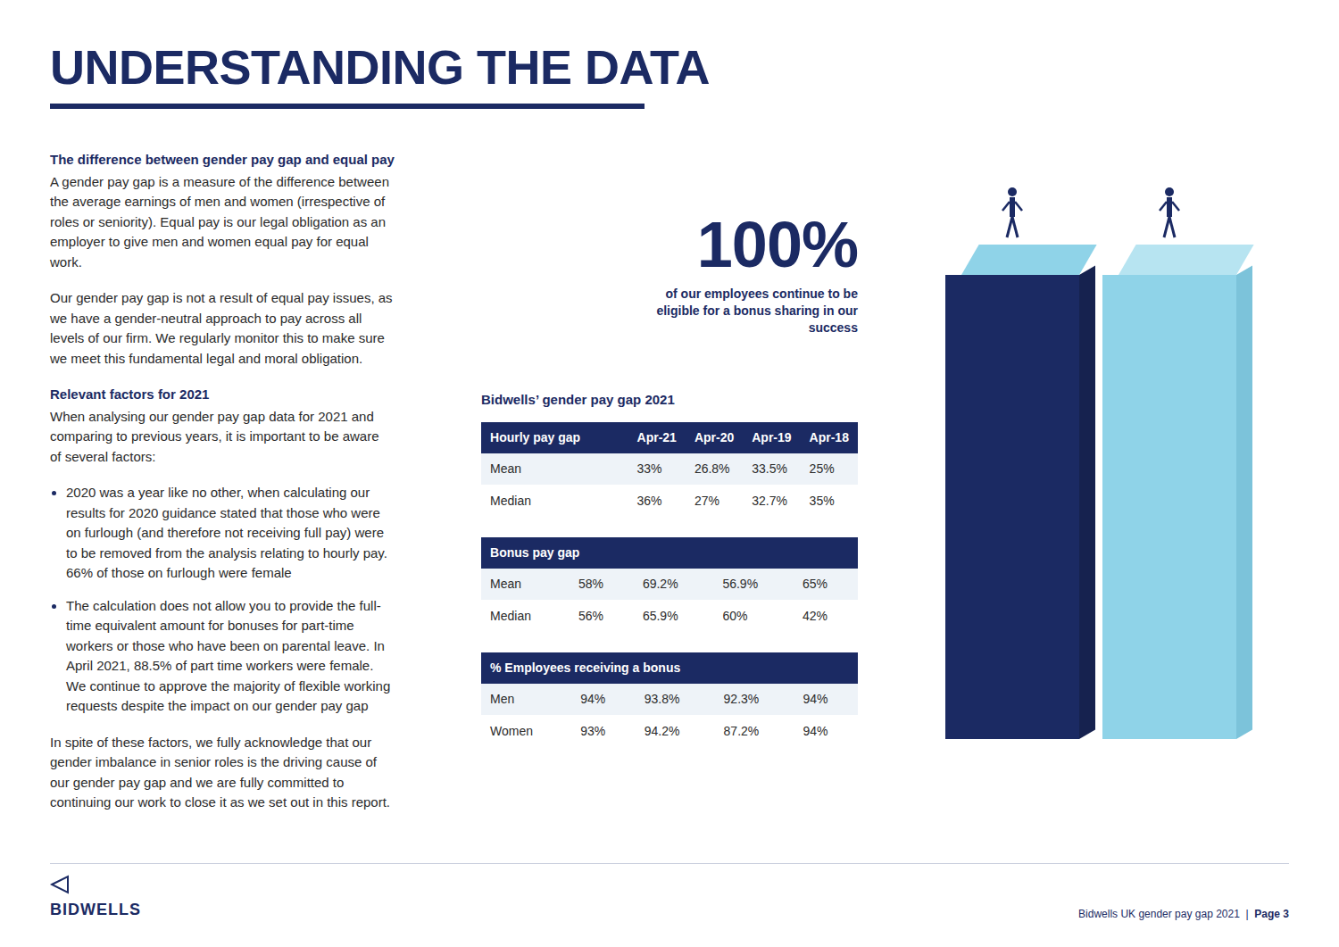Understanding the data
The difference between gender pay gap and equal pay
A gender pay gap is a measure of the difference between the average earnings of men and women (irrespective of roles or seniority). Equal pay is our legal obligation as an employer to give men and women equal pay for equal work.
Our gender pay gap is not a result of equal pay issues, as we have a gender-neutral approach to pay across all levels of our firm. We regularly monitor this to make sure we meet this fundamental legal and moral obligation.
Relevant factors for 2021
When analysing our gender pay gap data for 2021 and comparing to previous years, it is important to be aware of several factors:
2020 was a year like no other, when calculating our results for 2020 guidance stated that those who were on furlough (and therefore not receiving full pay) were to be removed from the analysis relating to hourly pay. 66% of those on furlough were female
The calculation does not allow you to provide the full-time equivalent amount for bonuses for part-time workers or those who have been on parental leave. In April 2021, 88.5% of part time workers were female. We continue to approve the majority of flexible working requests despite the impact on our gender pay gap
In spite of these factors, we fully acknowledge that our gender imbalance in senior roles is the driving cause of our gender pay gap and we are fully committed to continuing our work to close it as we set out in this report.
100%
of our employees continue to be eligible for a bonus sharing in our success
Bidwells’ gender pay gap 2021
| Hourly pay gap | Apr-21 | Apr-20 | Apr-19 | Apr-18 |
| --- | --- | --- | --- | --- |
| Mean | 33% | 26.8% | 33.5% | 25% |
| Median | 36% | 27% | 32.7% | 35% |
| Bonus pay gap |
| --- |
| Mean | 58% | 69.2% | 56.9% | 65% |
| Median | 56% | 65.9% | 60% | 42% |
| % Employees receiving a bonus |
| --- |
| Men | 94% | 93.8% | 92.3% | 94% |
| Women | 93% | 94.2% | 87.2% | 94% |
BIDWELLS
Bidwells UK gender pay gap 2021 | Page 3